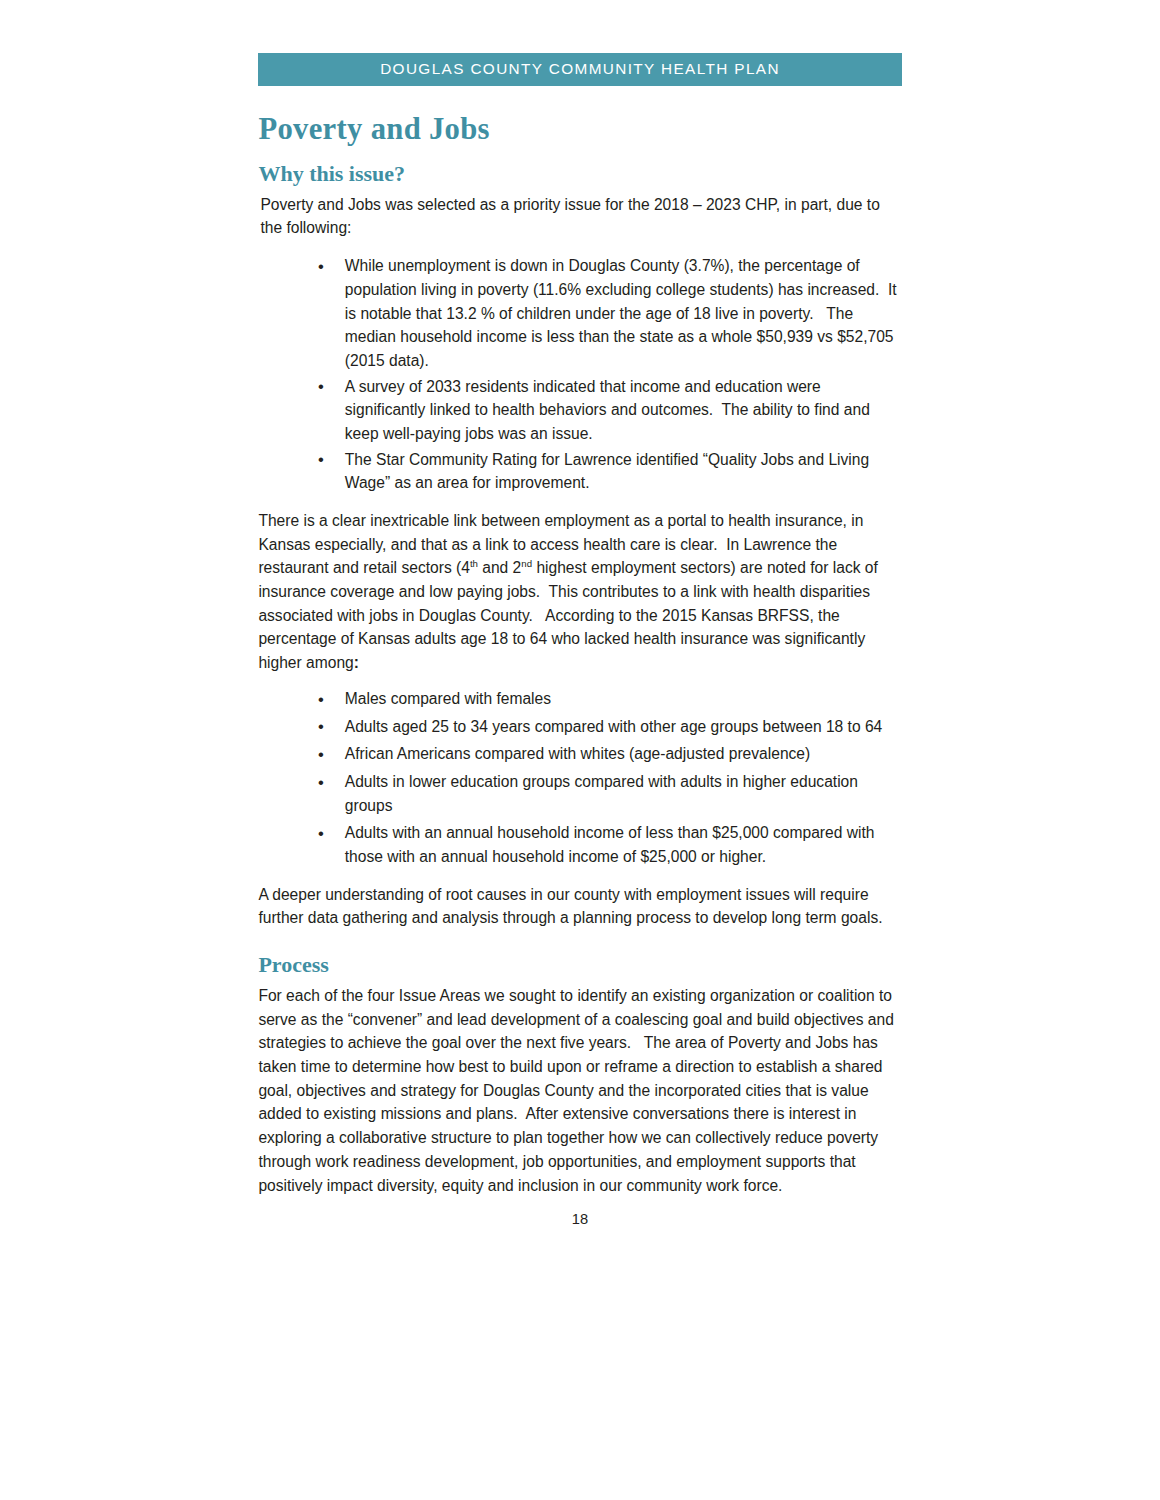DOUGLAS COUNTY COMMUNITY HEALTH PLAN
Poverty and Jobs
Why this issue?
Poverty and Jobs was selected as a priority issue for the 2018 – 2023 CHP, in part, due to the following:
While unemployment is down in Douglas County (3.7%), the percentage of population living in poverty (11.6% excluding college students) has increased. It is notable that 13.2 % of children under the age of 18 live in poverty. The median household income is less than the state as a whole $50,939 vs $52,705 (2015 data).
A survey of 2033 residents indicated that income and education were significantly linked to health behaviors and outcomes. The ability to find and keep well-paying jobs was an issue.
The Star Community Rating for Lawrence identified “Quality Jobs and Living Wage” as an area for improvement.
There is a clear inextricable link between employment as a portal to health insurance, in Kansas especially, and that as a link to access health care is clear. In Lawrence the restaurant and retail sectors (4th and 2nd highest employment sectors) are noted for lack of insurance coverage and low paying jobs. This contributes to a link with health disparities associated with jobs in Douglas County. According to the 2015 Kansas BRFSS, the percentage of Kansas adults age 18 to 64 who lacked health insurance was significantly higher among:
Males compared with females
Adults aged 25 to 34 years compared with other age groups between 18 to 64
African Americans compared with whites (age-adjusted prevalence)
Adults in lower education groups compared with adults in higher education groups
Adults with an annual household income of less than $25,000 compared with those with an annual household income of $25,000 or higher.
A deeper understanding of root causes in our county with employment issues will require further data gathering and analysis through a planning process to develop long term goals.
Process
For each of the four Issue Areas we sought to identify an existing organization or coalition to serve as the “convener” and lead development of a coalescing goal and build objectives and strategies to achieve the goal over the next five years. The area of Poverty and Jobs has taken time to determine how best to build upon or reframe a direction to establish a shared goal, objectives and strategy for Douglas County and the incorporated cities that is value added to existing missions and plans. After extensive conversations there is interest in exploring a collaborative structure to plan together how we can collectively reduce poverty through work readiness development, job opportunities, and employment supports that positively impact diversity, equity and inclusion in our community work force.
18